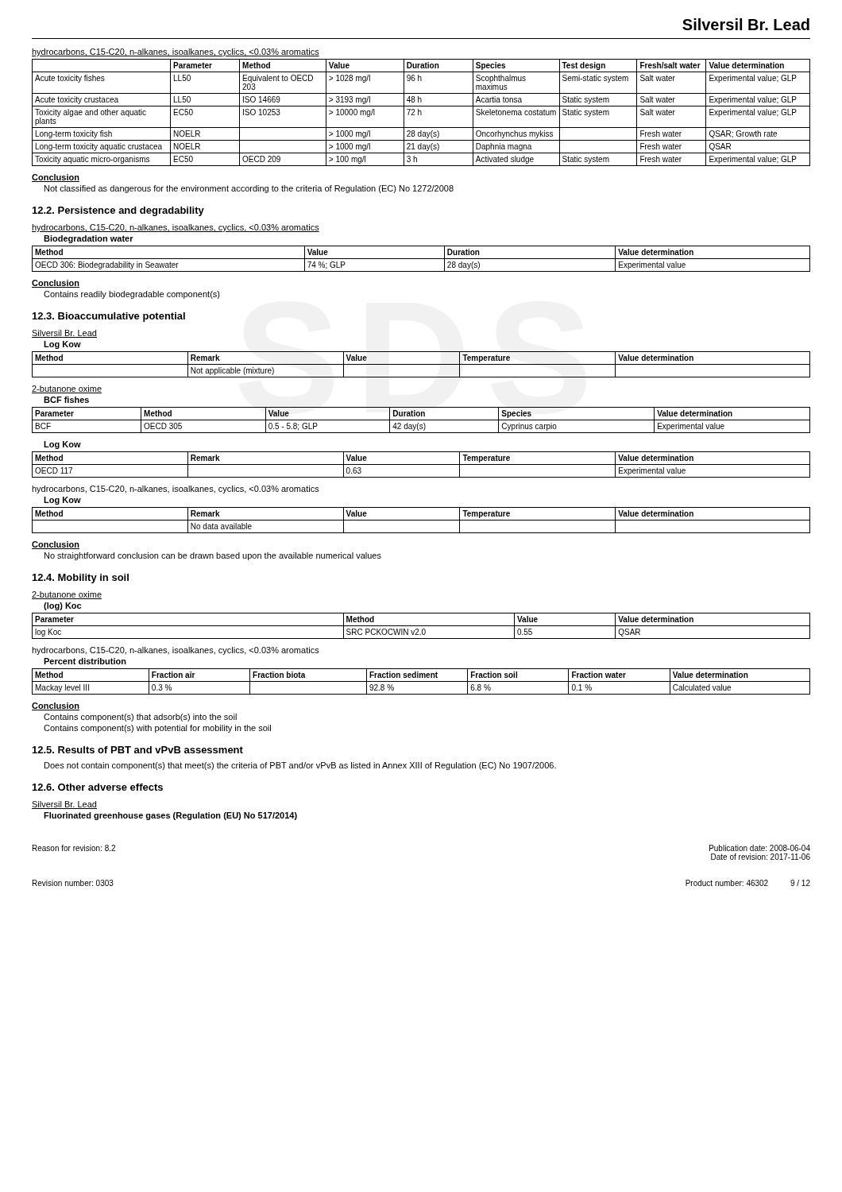SDS
Silversil Br. Lead
hydrocarbons, C15-C20, n-alkanes, isoalkanes, cyclics, <0.03% aromatics
| | Parameter | Method | Value | Duration | Species | Test design | Fresh/salt water | Value determination |
| --- | --- | --- | --- | --- | --- | --- | --- | --- |
| Acute toxicity fishes | LL50 | Equivalent to OECD 203 | > 1028 mg/l | 96 h | Scophthalmus maximus | Semi-static system | Salt water | Experimental value; GLP |
| Acute toxicity crustacea | LL50 | ISO 14669 | > 3193 mg/l | 48 h | Acartia tonsa | Static system | Salt water | Experimental value; GLP |
| Toxicity algae and other aquatic plants | EC50 | ISO 10253 | > 10000 mg/l | 72 h | Skeletonema costatum | Static system | Salt water | Experimental value; GLP |
| Long-term toxicity fish | NOELR | | > 1000 mg/l | 28 day(s) | Oncorhynchus mykiss | | Fresh water | QSAR; Growth rate |
| Long-term toxicity aquatic crustacea | NOELR | | > 1000 mg/l | 21 day(s) | Daphnia magna | | Fresh water | QSAR |
| Toxicity aquatic micro-organisms | EC50 | OECD 209 | > 100 mg/l | 3 h | Activated sludge | Static system | Fresh water | Experimental value; GLP |
Conclusion
Not classified as dangerous for the environment according to the criteria of Regulation (EC) No 1272/2008
12.2. Persistence and degradability
hydrocarbons, C15-C20, n-alkanes, isoalkanes, cyclics, <0.03% aromatics
Biodegradation water
| Method | Value | Duration | Value determination |
| --- | --- | --- | --- |
| OECD 306: Biodegradability in Seawater | 74 %; GLP | 28 day(s) | Experimental value |
Conclusion
Contains readily biodegradable component(s)
12.3. Bioaccumulative potential
Silversil Br. Lead
Log Kow
| Method | Remark | Value | Temperature | Value determination |
| --- | --- | --- | --- | --- |
| | Not applicable (mixture) | | | |
2-butanone oxime
BCF fishes
| Parameter | Method | Value | Duration | Species | Value determination |
| --- | --- | --- | --- | --- | --- |
| BCF | OECD 305 | 0.5 - 5.8; GLP | 42 day(s) | Cyprinus carpio | Experimental value |
Log Kow
| Method | Remark | Value | Temperature | Value determination |
| --- | --- | --- | --- | --- |
| OECD 117 | | 0.63 | | Experimental value |
hydrocarbons, C15-C20, n-alkanes, isoalkanes, cyclics, <0.03% aromatics
Log Kow
| Method | Remark | Value | Temperature | Value determination |
| --- | --- | --- | --- | --- |
| | No data available | | | |
Conclusion
No straightforward conclusion can be drawn based upon the available numerical values
12.4. Mobility in soil
2-butanone oxime
(log) Koc
| Parameter | Method | Value | Value determination |
| --- | --- | --- | --- |
| log Koc | SRC PCKOCWIN v2.0 | 0.55 | QSAR |
hydrocarbons, C15-C20, n-alkanes, isoalkanes, cyclics, <0.03% aromatics
Percent distribution
| Method | Fraction air | Fraction biota | Fraction sediment | Fraction soil | Fraction water | Value determination |
| --- | --- | --- | --- | --- | --- | --- |
| Mackay level III | 0.3 % | | 92.8 % | 6.8 % | 0.1 % | Calculated value |
Conclusion
Contains component(s) that adsorb(s) into the soil
Contains component(s) with potential for mobility in the soil
12.5. Results of PBT and vPvB assessment
Does not contain component(s) that meet(s) the criteria of PBT and/or vPvB as listed in Annex XIII of Regulation (EC) No 1907/2006.
12.6. Other adverse effects
Silversil Br. Lead
Fluorinated greenhouse gases (Regulation (EU) No 517/2014)
Reason for revision: 8.2
Publication date: 2008-06-04
Date of revision: 2017-11-06
Revision number: 0303
Product number: 46302 9 / 12